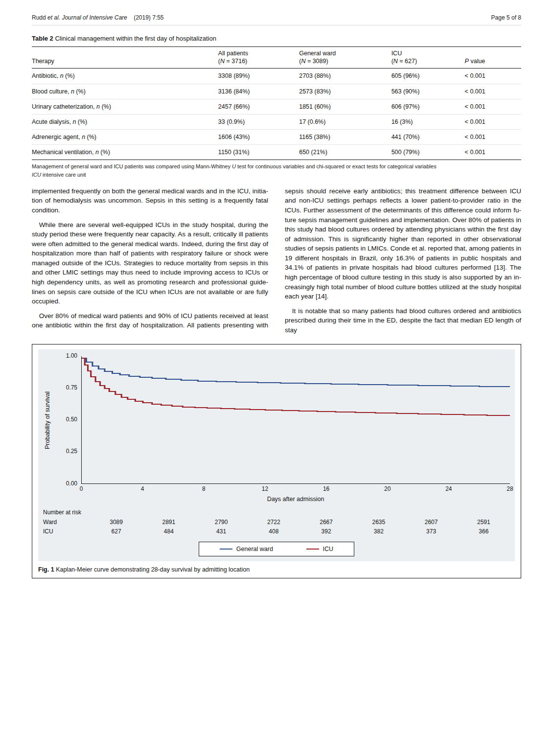Rudd et al. Journal of Intensive Care (2019) 7:55
Page 5 of 8
Table 2 Clinical management within the first day of hospitalization
| Therapy | All patients ( N = 3716) | General ward ( N = 3089) | ICU ( N = 627) | P value |
| --- | --- | --- | --- | --- |
| Antibiotic, n (%) | 3308 (89%) | 2703 (88%) | 605 (96%) | < 0.001 |
| Blood culture, n (%) | 3136 (84%) | 2573 (83%) | 563 (90%) | < 0.001 |
| Urinary catheterization, n (%) | 2457 (66%) | 1851 (60%) | 606 (97%) | < 0.001 |
| Acute dialysis, n (%) | 33 (0.9%) | 17 (0.6%) | 16 (3%) | < 0.001 |
| Adrenergic agent, n (%) | 1606 (43%) | 1165 (38%) | 441 (70%) | < 0.001 |
| Mechanical ventilation, n (%) | 1150 (31%) | 650 (21%) | 500 (79%) | < 0.001 |
Management of general ward and ICU patients was compared using Mann-Whitney U test for continuous variables and chi-squared or exact tests for categorical variables
ICU intensive care unit
implemented frequently on both the general medical wards and in the ICU, initiation of hemodialysis was uncommon. Sepsis in this setting is a frequently fatal condition.
While there are several well-equipped ICUs in the study hospital, during the study period these were frequently near capacity. As a result, critically ill patients were often admitted to the general medical wards. Indeed, during the first day of hospitalization more than half of patients with respiratory failure or shock were managed outside of the ICUs. Strategies to reduce mortality from sepsis in this and other LMIC settings may thus need to include improving access to ICUs or high dependency units, as well as promoting research and professional guidelines on sepsis care outside of the ICU when ICUs are not available or are fully occupied.
Over 80% of medical ward patients and 90% of ICU patients received at least one antibiotic within the first day of hospitalization. All patients presenting with sepsis should receive early antibiotics; this treatment difference between ICU and non-ICU settings perhaps reflects a lower patient-to-provider ratio in the ICUs. Further assessment of the determinants of this difference could inform future sepsis management guidelines and implementation. Over 80% of patients in this study had blood cultures ordered by attending physicians within the first day of admission. This is significantly higher than reported in other observational studies of sepsis patients in LMICs. Conde et al. reported that, among patients in 19 different hospitals in Brazil, only 16.3% of patients in public hospitals and 34.1% of patients in private hospitals had blood cultures performed [13]. The high percentage of blood culture testing in this study is also supported by an increasingly high total number of blood culture bottles utilized at the study hospital each year [14].
It is notable that so many patients had blood cultures ordered and antibiotics prescribed during their time in the ED, despite the fact that median ED length of stay
Probability of survival
1.00 0.75 0.50 0.25 0.00
0 4 8 12 16 20 24 28 Days after admission
Number at risk
| Ward | 3089 | 2891 | 2790 | 2722 | 2667 | 2635 | 2607 | 2591 |
| ICU | 627 | 484 | 431 | 408 | 392 | 382 | 373 | 366 |
General ward
ICU
Fig. 1 Kaplan-Meier curve demonstrating 28-day survival by admitting location